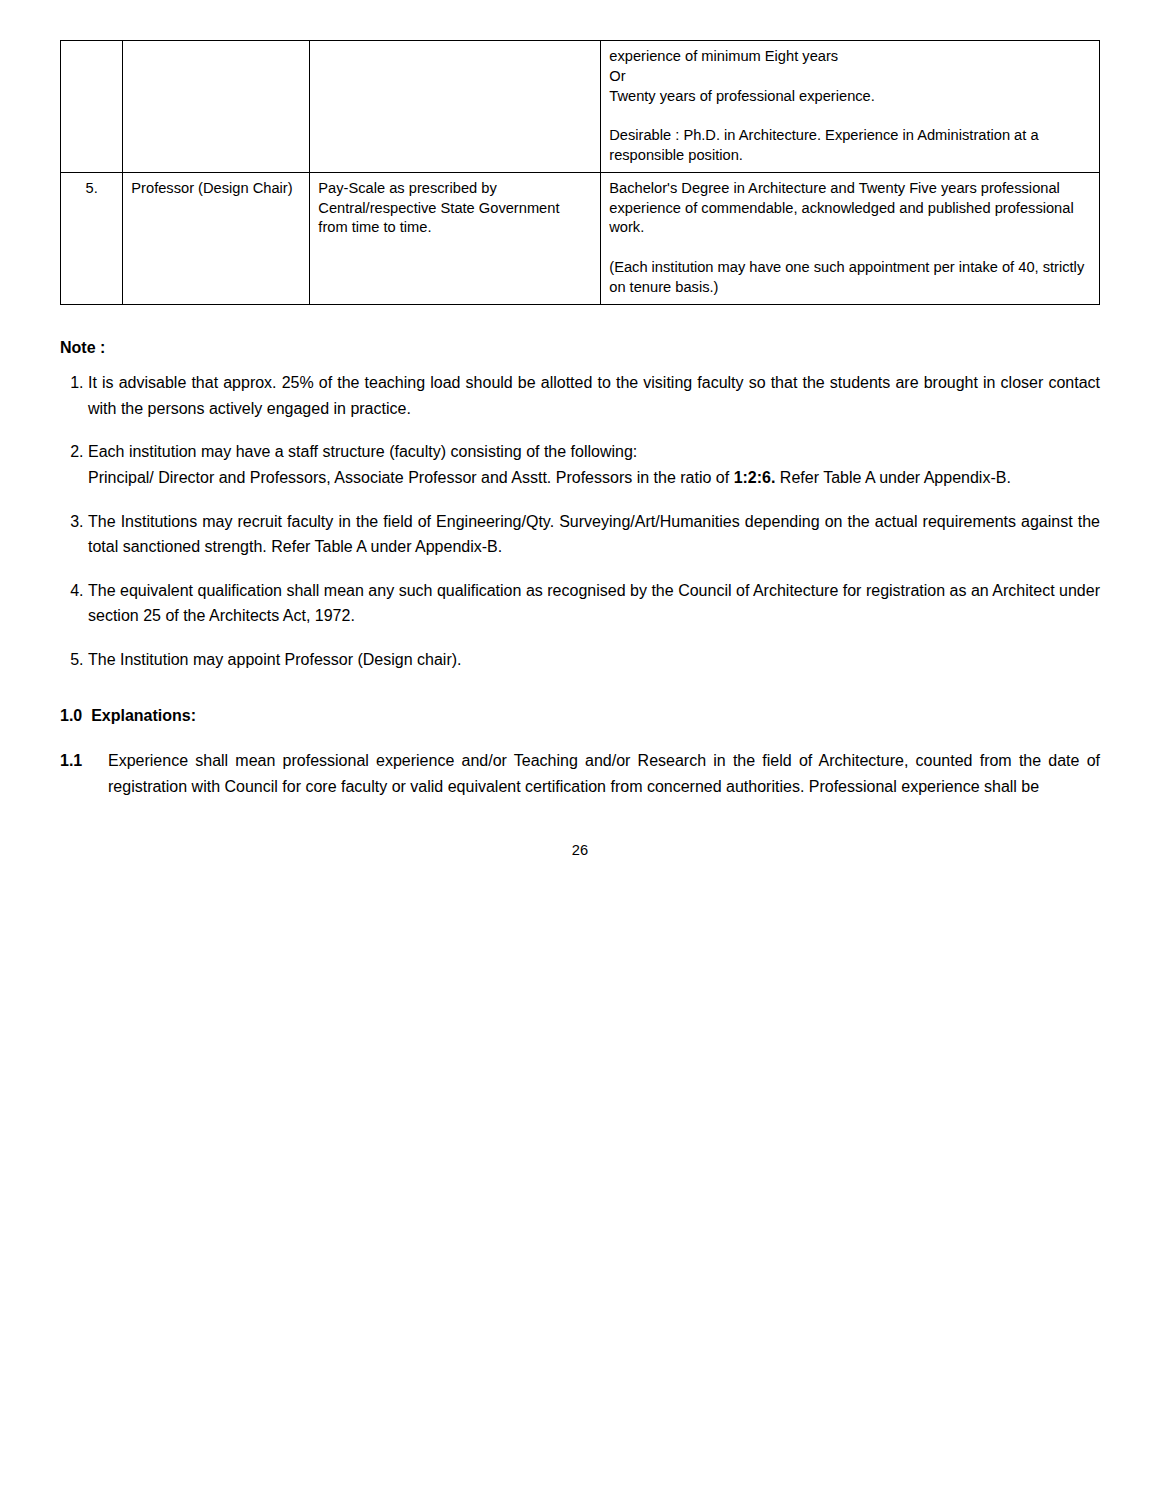| | | | experience of minimum Eight years Or Twenty years of professional experience. Desirable : Ph.D. in Architecture. Experience in Administration at a responsible position. |
| 5. | Professor (Design Chair) | Pay-Scale as prescribed by Central/respective State Government from time to time. | Bachelor's Degree in Architecture and Twenty Five years professional experience of commendable, acknowledged and published professional work. (Each institution may have one such appointment per intake of 40, strictly on tenure basis.) |
Note :
It is advisable that approx. 25% of the teaching load should be allotted to the visiting faculty so that the students are brought in closer contact with the persons actively engaged in practice.
Each institution may have a staff structure (faculty) consisting of the following:
Principal/ Director and Professors, Associate Professor and Asstt. Professors in the ratio of 1:2:6. Refer Table A under Appendix-B.
The Institutions may recruit faculty in the field of Engineering/Qty. Surveying/Art/Humanities depending on the actual requirements against the total sanctioned strength. Refer Table A under Appendix-B.
The equivalent qualification shall mean any such qualification as recognised by the Council of Architecture for registration as an Architect under section 25 of the Architects Act, 1972.
The Institution may appoint Professor (Design chair).
1.0 Explanations:
1.1 Experience shall mean professional experience and/or Teaching and/or Research in the field of Architecture, counted from the date of registration with Council for core faculty or valid equivalent certification from concerned authorities. Professional experience shall be
26